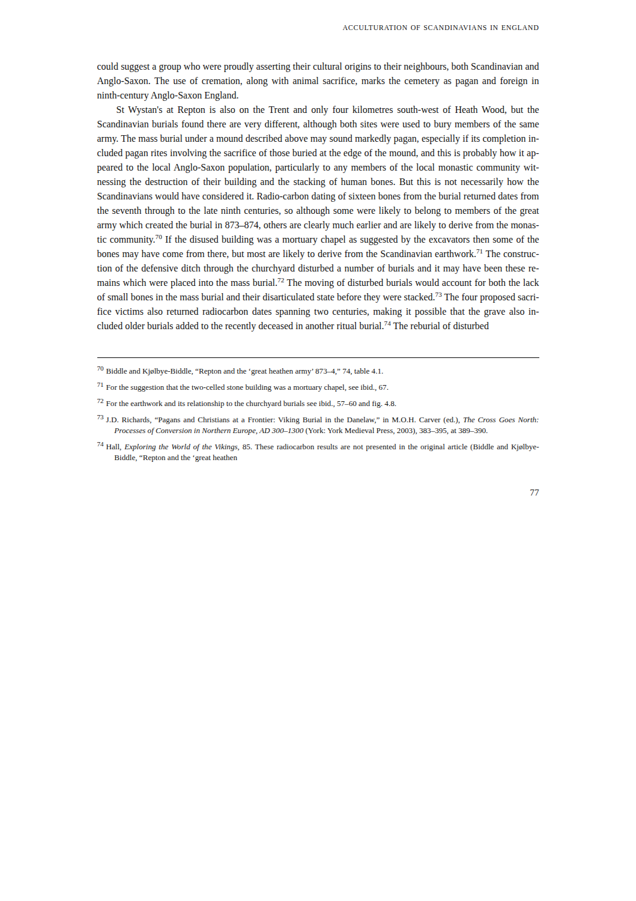acculturation of scandinavians in england
could suggest a group who were proudly asserting their cultural origins to their neighbours, both Scandinavian and Anglo-Saxon. The use of cremation, along with animal sacrifice, marks the cemetery as pagan and foreign in ninth-century Anglo-Saxon England.
St Wystan's at Repton is also on the Trent and only four kilometres south-west of Heath Wood, but the Scandinavian burials found there are very different, although both sites were used to bury members of the same army. The mass burial under a mound described above may sound markedly pagan, especially if its completion included pagan rites involving the sacrifice of those buried at the edge of the mound, and this is probably how it appeared to the local Anglo-Saxon population, particularly to any members of the local monastic community witnessing the destruction of their building and the stacking of human bones. But this is not necessarily how the Scandinavians would have considered it. Radio-carbon dating of sixteen bones from the burial returned dates from the seventh through to the late ninth centuries, so although some were likely to belong to members of the great army which created the burial in 873–874, others are clearly much earlier and are likely to derive from the monastic community.70 If the disused building was a mortuary chapel as suggested by the excavators then some of the bones may have come from there, but most are likely to derive from the Scandinavian earthwork.71 The construction of the defensive ditch through the churchyard disturbed a number of burials and it may have been these remains which were placed into the mass burial.72 The moving of disturbed burials would account for both the lack of small bones in the mass burial and their disarticulated state before they were stacked.73 The four proposed sacrifice victims also returned radiocarbon dates spanning two centuries, making it possible that the grave also included older burials added to the recently deceased in another ritual burial.74 The reburial of disturbed
70 Biddle and Kjølbye-Biddle, “Repton and the ‘great heathen army’ 873–4,” 74, table 4.1.
71 For the suggestion that the two-celled stone building was a mortuary chapel, see ibid., 67.
72 For the earthwork and its relationship to the churchyard burials see ibid., 57–60 and fig. 4.8.
73 J.D. Richards, “Pagans and Christians at a Frontier: Viking Burial in the Danelaw,” in M.O.H. Carver (ed.), The Cross Goes North: Processes of Conversion in Northern Europe, AD 300–1300 (York: York Medieval Press, 2003), 383–395, at 389–390.
74 Hall, Exploring the World of the Vikings, 85. These radiocarbon results are not presented in the original article (Biddle and Kjølbye-Biddle, “Repton and the ‘great heathen
77